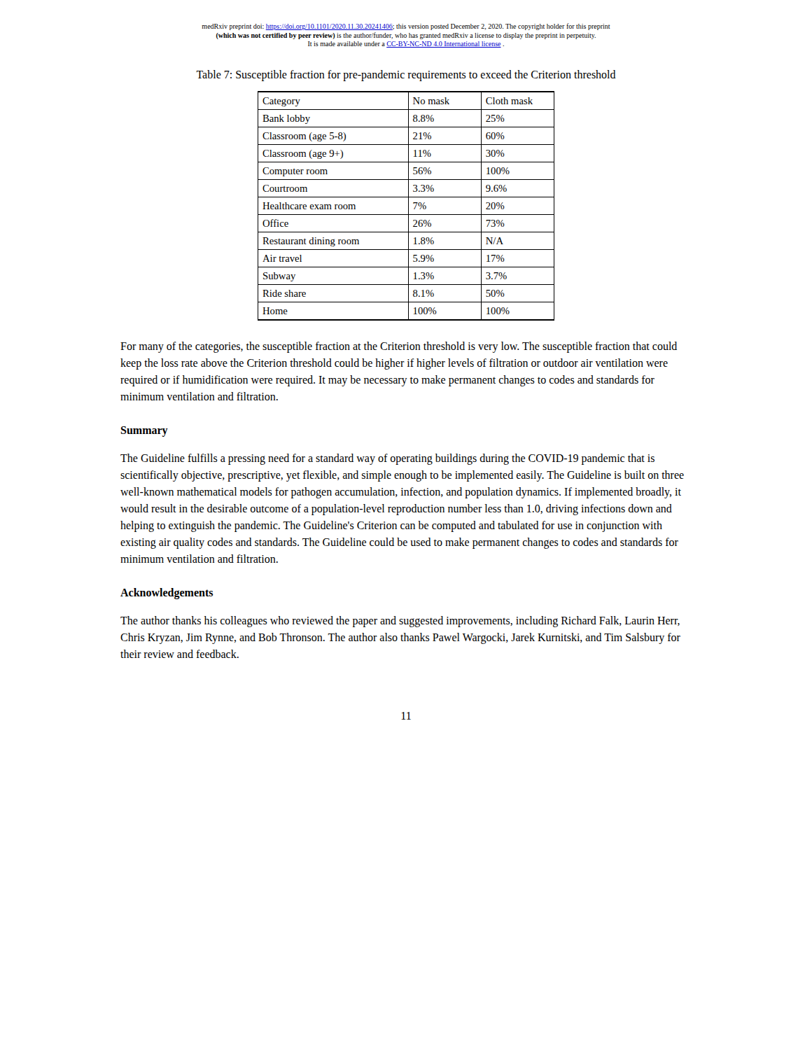medRxiv preprint doi: https://doi.org/10.1101/2020.11.30.20241406; this version posted December 2, 2020. The copyright holder for this preprint
(which was not certified by peer review) is the author/funder, who has granted medRxiv a license to display the preprint in perpetuity.
It is made available under a CC-BY-NC-ND 4.0 International license .
Table 7: Susceptible fraction for pre-pandemic requirements to exceed the Criterion threshold
| / Category / No mask / Cloth mask / / --- / --- / --- / / Bank lobby / 8.8% / 25% / / Classroom (age 5-8) / 21% / 60% / / Classroom (age 9+) / 11% / 30% / / Computer room / 56% / 100% / / Courtroom / 3.3% / 9.6% / / Healthcare exam room / 7% / 20% / / Office / 26% / 73% / / Restaurant dining room / 1.8% / N/A / / Air travel / 5.9% / 17% / / Subway / 1.3% / 3.7% / / Ride share / 8.1% / 50% / / Home / 100% / 100% / |
For many of the categories, the susceptible fraction at the Criterion threshold is very low. The susceptible fraction that could keep the loss rate above the Criterion threshold could be higher if higher levels of filtration or outdoor air ventilation were required or if humidification were required. It may be necessary to make permanent changes to codes and standards for minimum ventilation and filtration.
Summary
The Guideline fulfills a pressing need for a standard way of operating buildings during the COVID-19 pandemic that is scientifically objective, prescriptive, yet flexible, and simple enough to be implemented easily. The Guideline is built on three well-known mathematical models for pathogen accumulation, infection, and population dynamics. If implemented broadly, it would result in the desirable outcome of a population-level reproduction number less than 1.0, driving infections down and helping to extinguish the pandemic. The Guideline's Criterion can be computed and tabulated for use in conjunction with existing air quality codes and standards. The Guideline could be used to make permanent changes to codes and standards for minimum ventilation and filtration.
Acknowledgements
The author thanks his colleagues who reviewed the paper and suggested improvements, including Richard Falk, Laurin Herr, Chris Kryzan, Jim Rynne, and Bob Thronson. The author also thanks Pawel Wargocki, Jarek Kurnitski, and Tim Salsbury for their review and feedback.
11